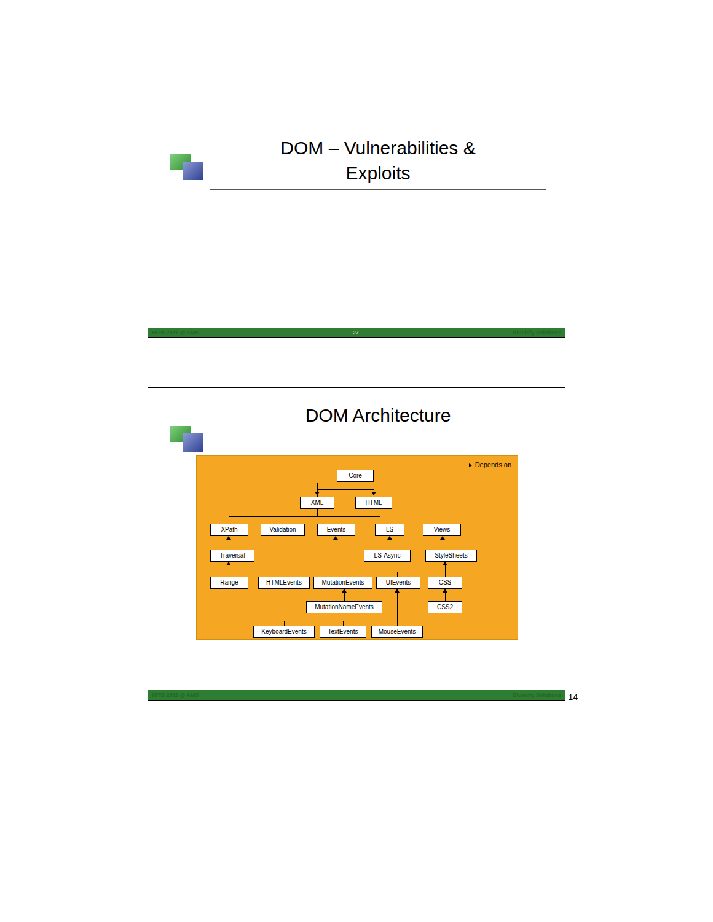DOM – Vulnerabilities &Exploits
HITB 2011 @ AMS 27 Blueinfy Solutions
DOM Architecture
Depends on
Core
XML
HTML
XPath
Validation
Events
LS
Views
Traversal
LS-Async
StyleSheets
Range
HTMLEvents
MutationEvents
UIEvents
CSS
MutationNameEvents
CSS2
KeyboardEvents
TextEvents
MouseEvents
HITB 2011 @ AMS Blueinfy Solutions
14